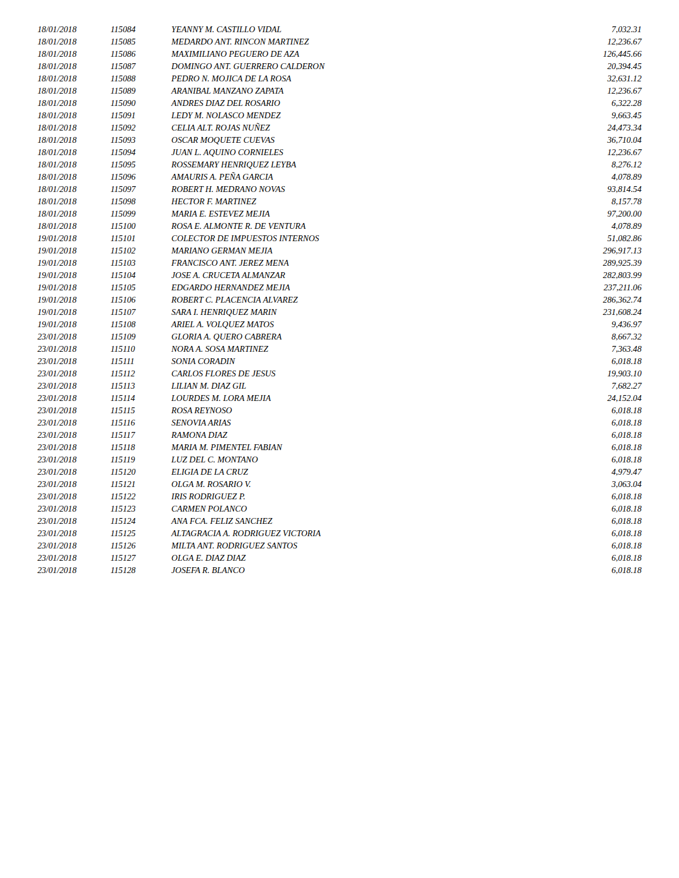| 18/01/2018 | 115084 | YEANNY M. CASTILLO VIDAL | 7,032.31 |
| 18/01/2018 | 115085 | MEDARDO ANT. RINCON MARTINEZ | 12,236.67 |
| 18/01/2018 | 115086 | MAXIMILIANO PEGUERO DE AZA | 126,445.66 |
| 18/01/2018 | 115087 | DOMINGO ANT. GUERRERO CALDERON | 20,394.45 |
| 18/01/2018 | 115088 | PEDRO N. MOJICA DE LA ROSA | 32,631.12 |
| 18/01/2018 | 115089 | ARANIBAL MANZANO ZAPATA | 12,236.67 |
| 18/01/2018 | 115090 | ANDRES DIAZ DEL ROSARIO | 6,322.28 |
| 18/01/2018 | 115091 | LEDY M. NOLASCO MENDEZ | 9,663.45 |
| 18/01/2018 | 115092 | CELIA ALT. ROJAS NUÑEZ | 24,473.34 |
| 18/01/2018 | 115093 | OSCAR MOQUETE CUEVAS | 36,710.04 |
| 18/01/2018 | 115094 | JUAN L. AQUINO CORNIELES | 12,236.67 |
| 18/01/2018 | 115095 | ROSSEMARY HENRIQUEZ LEYBA | 8,276.12 |
| 18/01/2018 | 115096 | AMAURIS A. PEÑA GARCIA | 4,078.89 |
| 18/01/2018 | 115097 | ROBERT H. MEDRANO NOVAS | 93,814.54 |
| 18/01/2018 | 115098 | HECTOR F. MARTINEZ | 8,157.78 |
| 18/01/2018 | 115099 | MARIA E. ESTEVEZ MEJIA | 97,200.00 |
| 18/01/2018 | 115100 | ROSA E. ALMONTE R. DE VENTURA | 4,078.89 |
| 19/01/2018 | 115101 | COLECTOR DE IMPUESTOS INTERNOS | 51,082.86 |
| 19/01/2018 | 115102 | MARIANO GERMAN MEJIA | 296,917.13 |
| 19/01/2018 | 115103 | FRANCISCO ANT. JEREZ MENA | 289,925.39 |
| 19/01/2018 | 115104 | JOSE A. CRUCETA ALMANZAR | 282,803.99 |
| 19/01/2018 | 115105 | EDGARDO HERNANDEZ MEJIA | 237,211.06 |
| 19/01/2018 | 115106 | ROBERT C. PLACENCIA ALVAREZ | 286,362.74 |
| 19/01/2018 | 115107 | SARA I. HENRIQUEZ MARIN | 231,608.24 |
| 19/01/2018 | 115108 | ARIEL A. VOLQUEZ MATOS | 9,436.97 |
| 23/01/2018 | 115109 | GLORIA A. QUERO CABRERA | 8,667.32 |
| 23/01/2018 | 115110 | NORA A. SOSA MARTINEZ | 7,363.48 |
| 23/01/2018 | 115111 | SONIA CORADIN | 6,018.18 |
| 23/01/2018 | 115112 | CARLOS FLORES DE JESUS | 19,903.10 |
| 23/01/2018 | 115113 | LILIAN M. DIAZ GIL | 7,682.27 |
| 23/01/2018 | 115114 | LOURDES M. LORA MEJIA | 24,152.04 |
| 23/01/2018 | 115115 | ROSA REYNOSO | 6,018.18 |
| 23/01/2018 | 115116 | SENOVIA ARIAS | 6,018.18 |
| 23/01/2018 | 115117 | RAMONA DIAZ | 6,018.18 |
| 23/01/2018 | 115118 | MARIA M. PIMENTEL FABIAN | 6,018.18 |
| 23/01/2018 | 115119 | LUZ DEL C. MONTANO | 6,018.18 |
| 23/01/2018 | 115120 | ELIGIA DE LA CRUZ | 4,979.47 |
| 23/01/2018 | 115121 | OLGA M. ROSARIO V. | 3,063.04 |
| 23/01/2018 | 115122 | IRIS RODRIGUEZ P. | 6,018.18 |
| 23/01/2018 | 115123 | CARMEN POLANCO | 6,018.18 |
| 23/01/2018 | 115124 | ANA FCA. FELIZ SANCHEZ | 6,018.18 |
| 23/01/2018 | 115125 | ALTAGRACIA A. RODRIGUEZ VICTORIA | 6,018.18 |
| 23/01/2018 | 115126 | MILTA ANT. RODRIGUEZ SANTOS | 6,018.18 |
| 23/01/2018 | 115127 | OLGA E. DIAZ DIAZ | 6,018.18 |
| 23/01/2018 | 115128 | JOSEFA R. BLANCO | 6,018.18 |